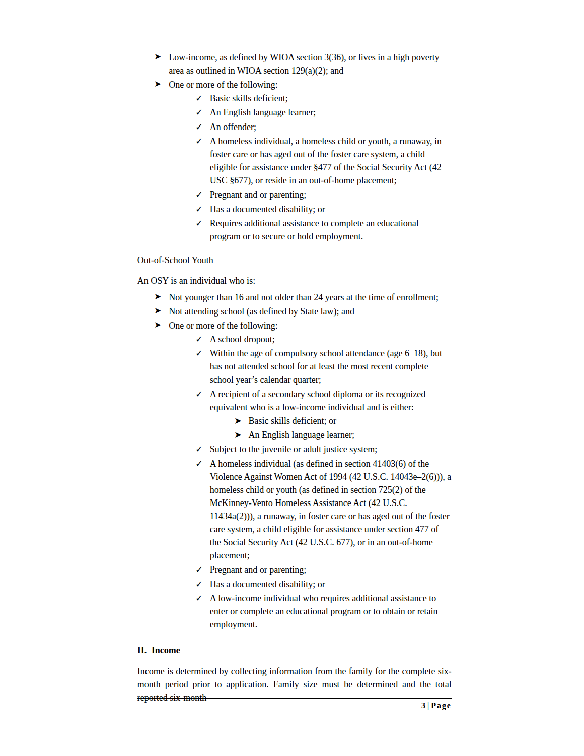➤Low-income, as defined by WIOA section 3(36), or lives in a high poverty area as outlined in WIOA section 129(a)(2); and
➤One or more of the following:
✓Basic skills deficient;
✓An English language learner;
✓An offender;
✓A homeless individual, a homeless child or youth, a runaway, in foster care or has aged out of the foster care system, a child eligible for assistance under §477 of the Social Security Act (42 USC §677), or reside in an out-of-home placement;
✓Pregnant and or parenting;
✓Has a documented disability; or
✓Requires additional assistance to complete an educational program or to secure or hold employment.
Out-of-School Youth
An OSY is an individual who is:
➤Not younger than 16 and not older than 24 years at the time of enrollment;
➤Not attending school (as defined by State law); and
➤One or more of the following:
✓A school dropout;
✓Within the age of compulsory school attendance (age 6–18), but has not attended school for at least the most recent complete school year’s calendar quarter;
✓A recipient of a secondary school diploma or its recognized equivalent who is a low-income individual and is either:
➤Basic skills deficient; or
➤An English language learner;
✓Subject to the juvenile or adult justice system;
✓A homeless individual (as defined in section 41403(6) of the Violence Against Women Act of 1994 (42 U.S.C. 14043e–2(6))), a homeless child or youth (as defined in section 725(2) of the McKinney-Vento Homeless Assistance Act (42 U.S.C. 11434a(2))), a runaway, in foster care or has aged out of the foster care system, a child eligible for assistance under section 477 of the Social Security Act (42 U.S.C. 677), or in an out-of-home placement;
✓Pregnant and or parenting;
✓Has a documented disability; or
✓A low-income individual who requires additional assistance to enter or complete an educational program or to obtain or retain employment.
II. Income
Income is determined by collecting information from the family for the complete six-month period prior to application. Family size must be determined and the total reported six-month
3 | Page